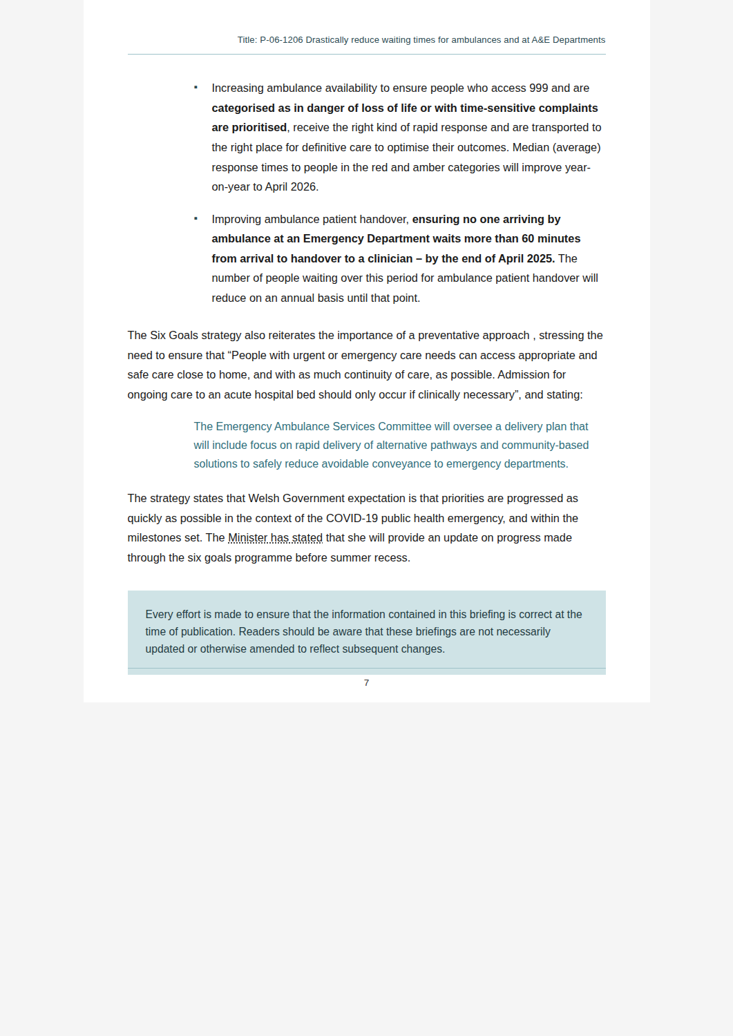Title: P-06-1206 Drastically reduce waiting times for ambulances and at A&E Departments
Increasing ambulance availability to ensure people who access 999 and are categorised as in danger of loss of life or with time-sensitive complaints are prioritised, receive the right kind of rapid response and are transported to the right place for definitive care to optimise their outcomes. Median (average) response times to people in the red and amber categories will improve year-on-year to April 2026.
Improving ambulance patient handover, ensuring no one arriving by ambulance at an Emergency Department waits more than 60 minutes from arrival to handover to a clinician – by the end of April 2025. The number of people waiting over this period for ambulance patient handover will reduce on an annual basis until that point.
The Six Goals strategy also reiterates the importance of a preventative approach , stressing the need to ensure that “People with urgent or emergency care needs can access appropriate and safe care close to home, and with as much continuity of care, as possible. Admission for ongoing care to an acute hospital bed should only occur if clinically necessary”, and stating:
The Emergency Ambulance Services Committee will oversee a delivery plan that will include focus on rapid delivery of alternative pathways and community-based solutions to safely reduce avoidable conveyance to emergency departments.
The strategy states that Welsh Government expectation is that priorities are progressed as quickly as possible in the context of the COVID-19 public health emergency, and within the milestones set. The Minister has stated that she will provide an update on progress made through the six goals programme before summer recess.
Every effort is made to ensure that the information contained in this briefing is correct at the time of publication. Readers should be aware that these briefings are not necessarily updated or otherwise amended to reflect subsequent changes.
7